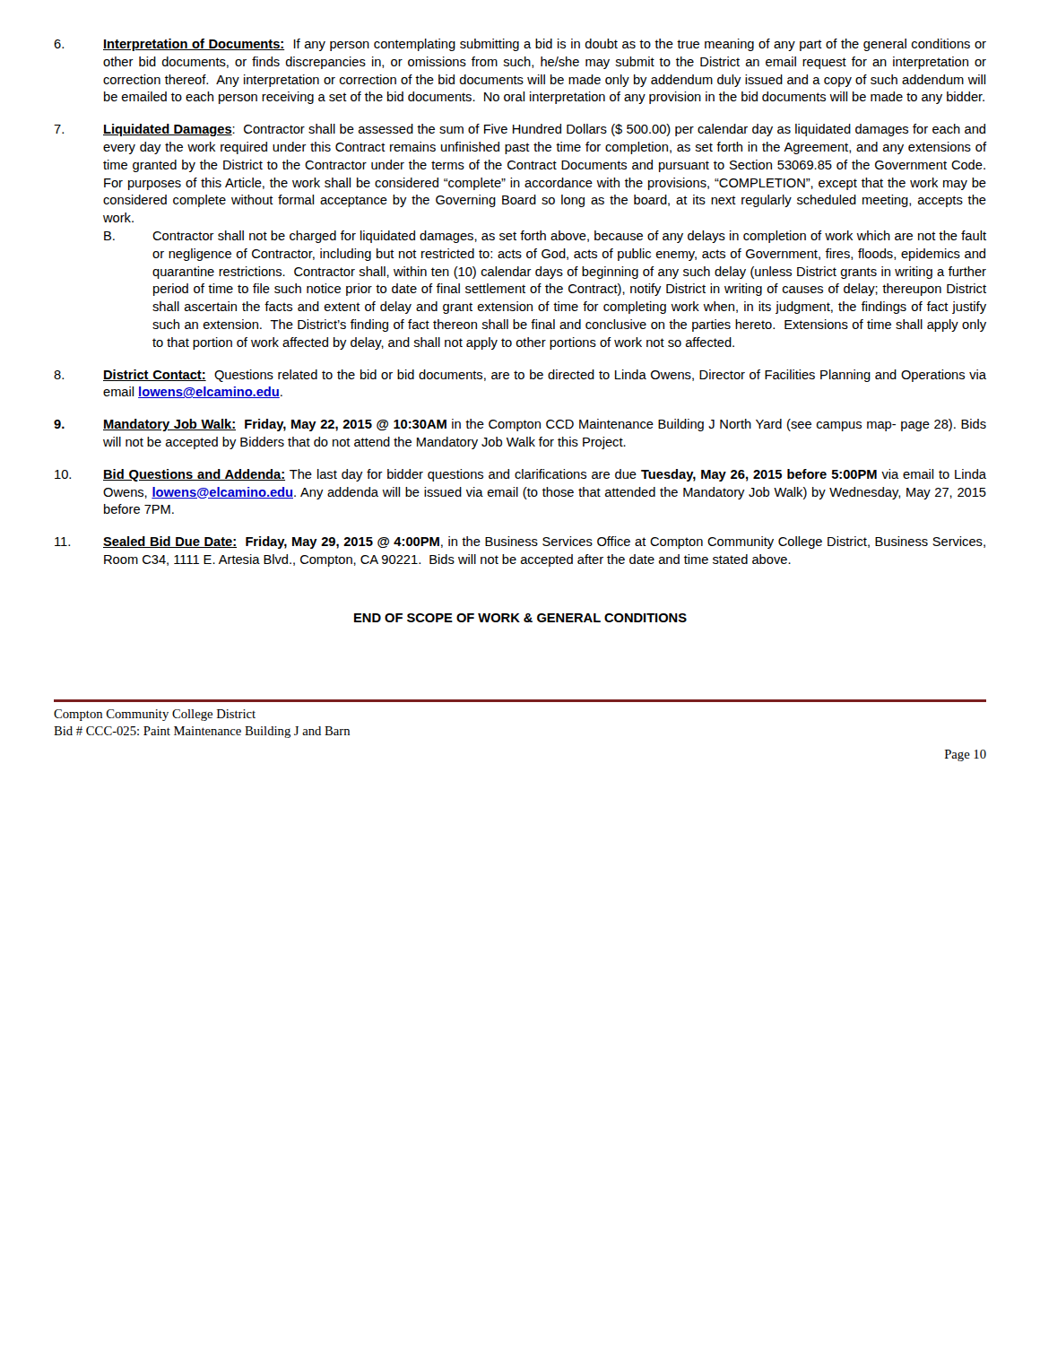6.
Interpretation of Documents: If any person contemplating submitting a bid is in doubt as to the true meaning of any part of the general conditions or other bid documents, or finds discrepancies in, or omissions from such, he/she may submit to the District an email request for an interpretation or correction thereof. Any interpretation or correction of the bid documents will be made only by addendum duly issued and a copy of such addendum will be emailed to each person receiving a set of the bid documents. No oral interpretation of any provision in the bid documents will be made to any bidder.
7.
Liquidated Damages: Contractor shall be assessed the sum of Five Hundred Dollars ($ 500.00) per calendar day as liquidated damages for each and every day the work required under this Contract remains unfinished past the time for completion, as set forth in the Agreement, and any extensions of time granted by the District to the Contractor under the terms of the Contract Documents and pursuant to Section 53069.85 of the Government Code. For purposes of this Article, the work shall be considered “complete” in accordance with the provisions, “COMPLETION”, except that the work may be considered complete without formal acceptance by the Governing Board so long as the board, at its next regularly scheduled meeting, accepts the work.
B.
Contractor shall not be charged for liquidated damages, as set forth above, because of any delays in completion of work which are not the fault or negligence of Contractor, including but not restricted to: acts of God, acts of public enemy, acts of Government, fires, floods, epidemics and quarantine restrictions. Contractor shall, within ten (10) calendar days of beginning of any such delay (unless District grants in writing a further period of time to file such notice prior to date of final settlement of the Contract), notify District in writing of causes of delay; thereupon District shall ascertain the facts and extent of delay and grant extension of time for completing work when, in its judgment, the findings of fact justify such an extension. The District’s finding of fact thereon shall be final and conclusive on the parties hereto. Extensions of time shall apply only to that portion of work affected by delay, and shall not apply to other portions of work not so affected.
8.
District Contact: Questions related to the bid or bid documents, are to be directed to Linda Owens, Director of Facilities Planning and Operations via email lowens@elcamino.edu.
9.
Mandatory Job Walk: Friday, May 22, 2015 @ 10:30AM in the Compton CCD Maintenance Building J North Yard (see campus map- page 28). Bids will not be accepted by Bidders that do not attend the Mandatory Job Walk for this Project.
10.
Bid Questions and Addenda: The last day for bidder questions and clarifications are due Tuesday, May 26, 2015 before 5:00PM via email to Linda Owens, lowens@elcamino.edu. Any addenda will be issued via email (to those that attended the Mandatory Job Walk) by Wednesday, May 27, 2015 before 7PM.
11.
Sealed Bid Due Date: Friday, May 29, 2015 @ 4:00PM, in the Business Services Office at Compton Community College District, Business Services, Room C34, 1111 E. Artesia Blvd., Compton, CA 90221. Bids will not be accepted after the date and time stated above.
END OF SCOPE OF WORK & GENERAL CONDITIONS
Compton Community College District
Bid # CCC-025: Paint Maintenance Building J and Barn
Page 10